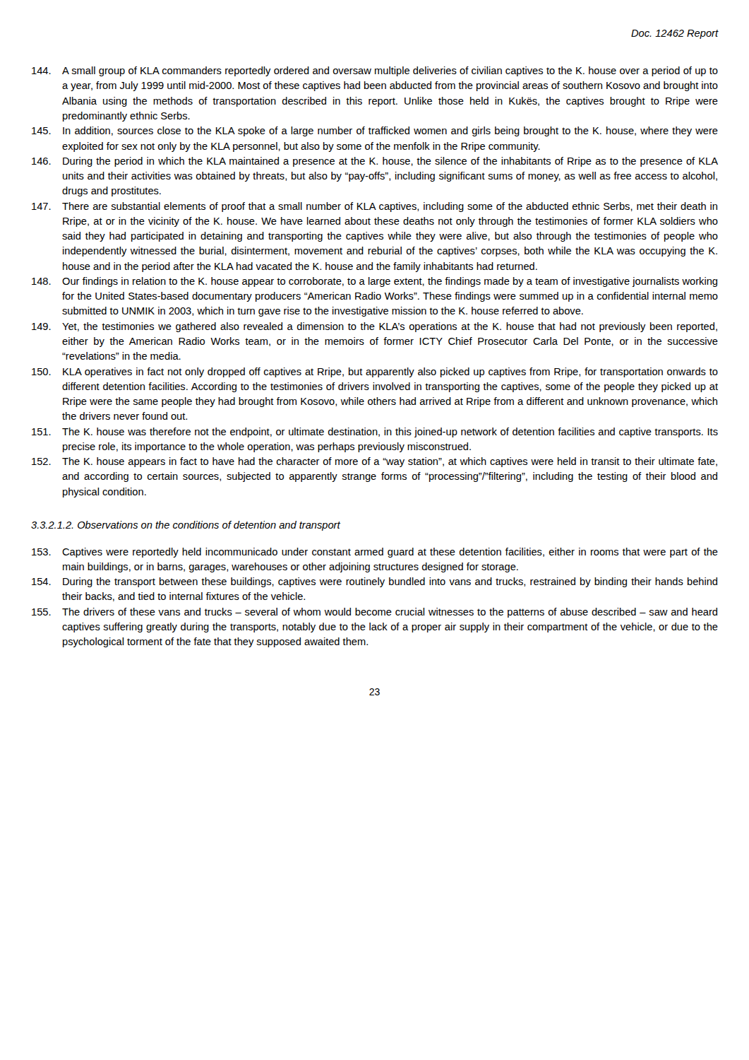Doc. 12462 Report
144.
A small group of KLA commanders reportedly ordered and oversaw multiple deliveries of civilian captives to the K. house over a period of up to a year, from July 1999 until mid-2000. Most of these captives had been abducted from the provincial areas of southern Kosovo and brought into Albania using the methods of transportation described in this report. Unlike those held in Kukës, the captives brought to Rripe were predominantly ethnic Serbs.
145.
In addition, sources close to the KLA spoke of a large number of trafficked women and girls being brought to the K. house, where they were exploited for sex not only by the KLA personnel, but also by some of the menfolk in the Rripe community.
146.
During the period in which the KLA maintained a presence at the K. house, the silence of the inhabitants of Rripe as to the presence of KLA units and their activities was obtained by threats, but also by “pay-offs”, including significant sums of money, as well as free access to alcohol, drugs and prostitutes.
147.
There are substantial elements of proof that a small number of KLA captives, including some of the abducted ethnic Serbs, met their death in Rripe, at or in the vicinity of the K. house. We have learned about these deaths not only through the testimonies of former KLA soldiers who said they had participated in detaining and transporting the captives while they were alive, but also through the testimonies of people who independently witnessed the burial, disinterment, movement and reburial of the captives’ corpses, both while the KLA was occupying the K. house and in the period after the KLA had vacated the K. house and the family inhabitants had returned.
148.
Our findings in relation to the K. house appear to corroborate, to a large extent, the findings made by a team of investigative journalists working for the United States-based documentary producers “American Radio Works”. These findings were summed up in a confidential internal memo submitted to UNMIK in 2003, which in turn gave rise to the investigative mission to the K. house referred to above.
149.
Yet, the testimonies we gathered also revealed a dimension to the KLA’s operations at the K. house that had not previously been reported, either by the American Radio Works team, or in the memoirs of former ICTY Chief Prosecutor Carla Del Ponte, or in the successive “revelations” in the media.
150.
KLA operatives in fact not only dropped off captives at Rripe, but apparently also picked up captives from Rripe, for transportation onwards to different detention facilities. According to the testimonies of drivers involved in transporting the captives, some of the people they picked up at Rripe were the same people they had brought from Kosovo, while others had arrived at Rripe from a different and unknown provenance, which the drivers never found out.
151.
The K. house was therefore not the endpoint, or ultimate destination, in this joined-up network of detention facilities and captive transports. Its precise role, its importance to the whole operation, was perhaps previously misconstrued.
152.
The K. house appears in fact to have had the character of more of a “way station”, at which captives were held in transit to their ultimate fate, and according to certain sources, subjected to apparently strange forms of “processing”/”filtering”, including the testing of their blood and physical condition.
3.3.2.1.2. Observations on the conditions of detention and transport
153.
Captives were reportedly held incommunicado under constant armed guard at these detention facilities, either in rooms that were part of the main buildings, or in barns, garages, warehouses or other adjoining structures designed for storage.
154.
During the transport between these buildings, captives were routinely bundled into vans and trucks, restrained by binding their hands behind their backs, and tied to internal fixtures of the vehicle.
155.
The drivers of these vans and trucks – several of whom would become crucial witnesses to the patterns of abuse described – saw and heard captives suffering greatly during the transports, notably due to the lack of a proper air supply in their compartment of the vehicle, or due to the psychological torment of the fate that they supposed awaited them.
23